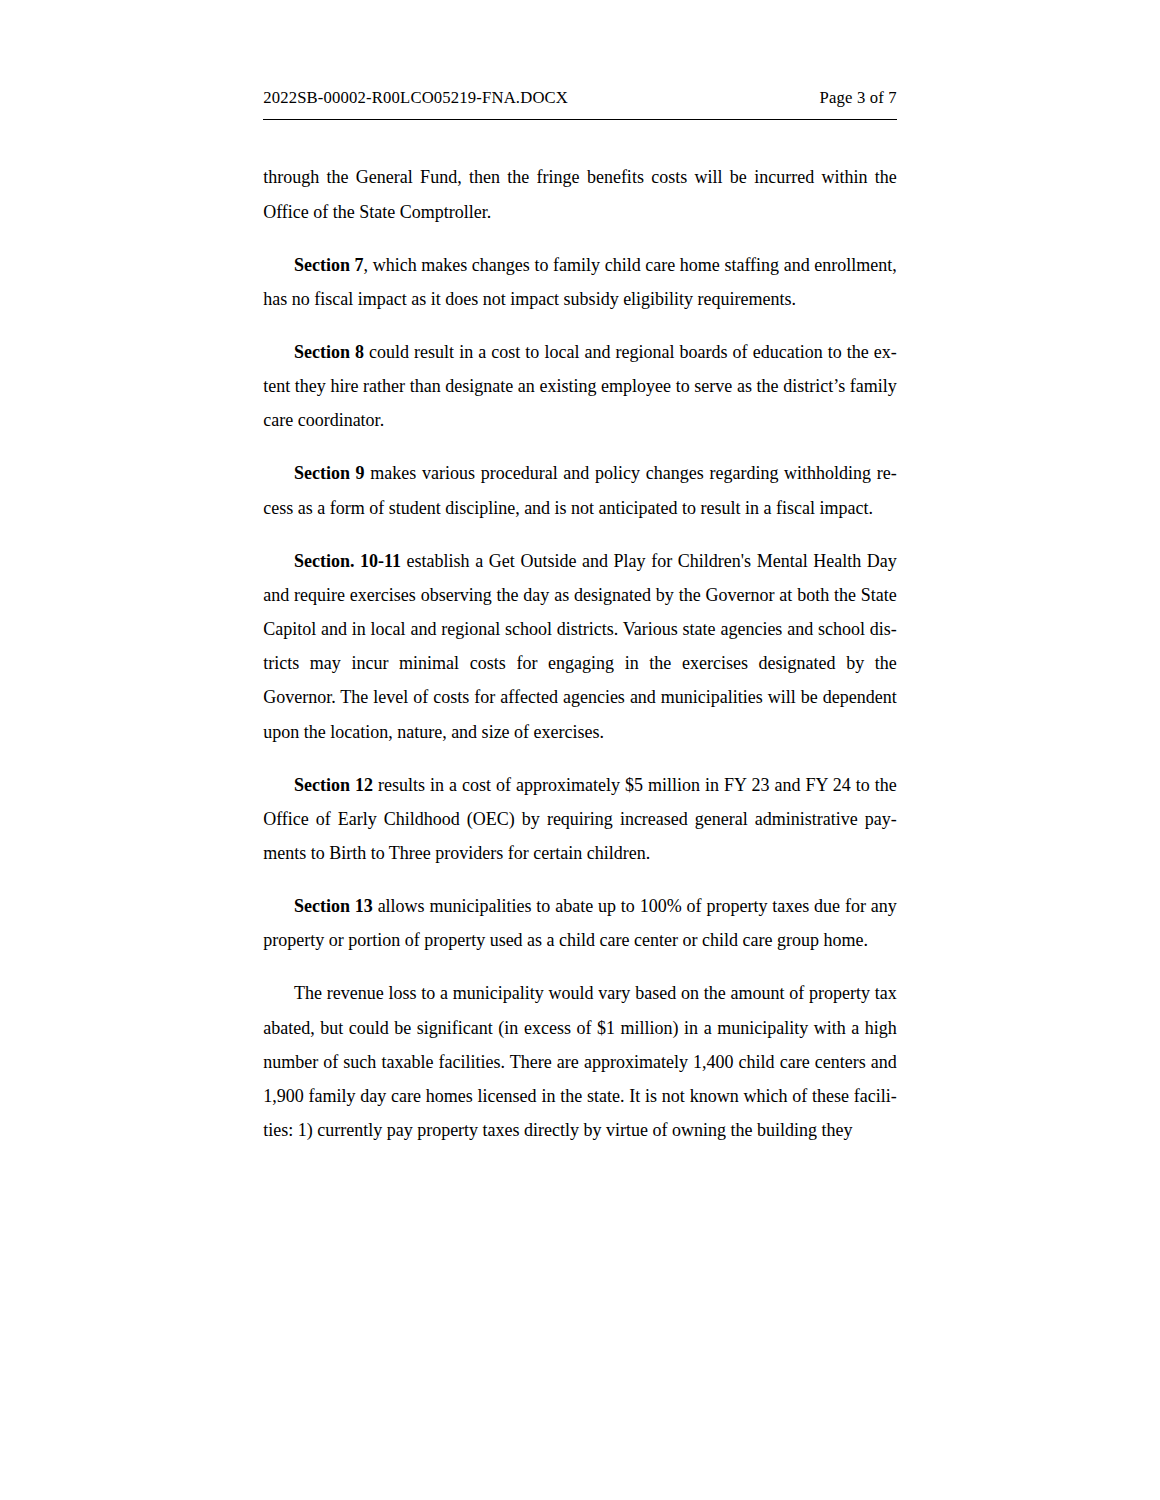2022SB-00002-R00LCO05219-FNA.DOCX Page 3 of 7
through the General Fund, then the fringe benefits costs will be incurred within the Office of the State Comptroller.
Section 7, which makes changes to family child care home staffing and enrollment, has no fiscal impact as it does not impact subsidy eligibility requirements.
Section 8 could result in a cost to local and regional boards of education to the extent they hire rather than designate an existing employee to serve as the district’s family care coordinator.
Section 9 makes various procedural and policy changes regarding withholding recess as a form of student discipline, and is not anticipated to result in a fiscal impact.
Section. 10-11 establish a Get Outside and Play for Children's Mental Health Day and require exercises observing the day as designated by the Governor at both the State Capitol and in local and regional school districts. Various state agencies and school districts may incur minimal costs for engaging in the exercises designated by the Governor. The level of costs for affected agencies and municipalities will be dependent upon the location, nature, and size of exercises.
Section 12 results in a cost of approximately $5 million in FY 23 and FY 24 to the Office of Early Childhood (OEC) by requiring increased general administrative payments to Birth to Three providers for certain children.
Section 13 allows municipalities to abate up to 100% of property taxes due for any property or portion of property used as a child care center or child care group home.
The revenue loss to a municipality would vary based on the amount of property tax abated, but could be significant (in excess of $1 million) in a municipality with a high number of such taxable facilities. There are approximately 1,400 child care centers and 1,900 family day care homes licensed in the state. It is not known which of these facilities: 1) currently pay property taxes directly by virtue of owning the building they